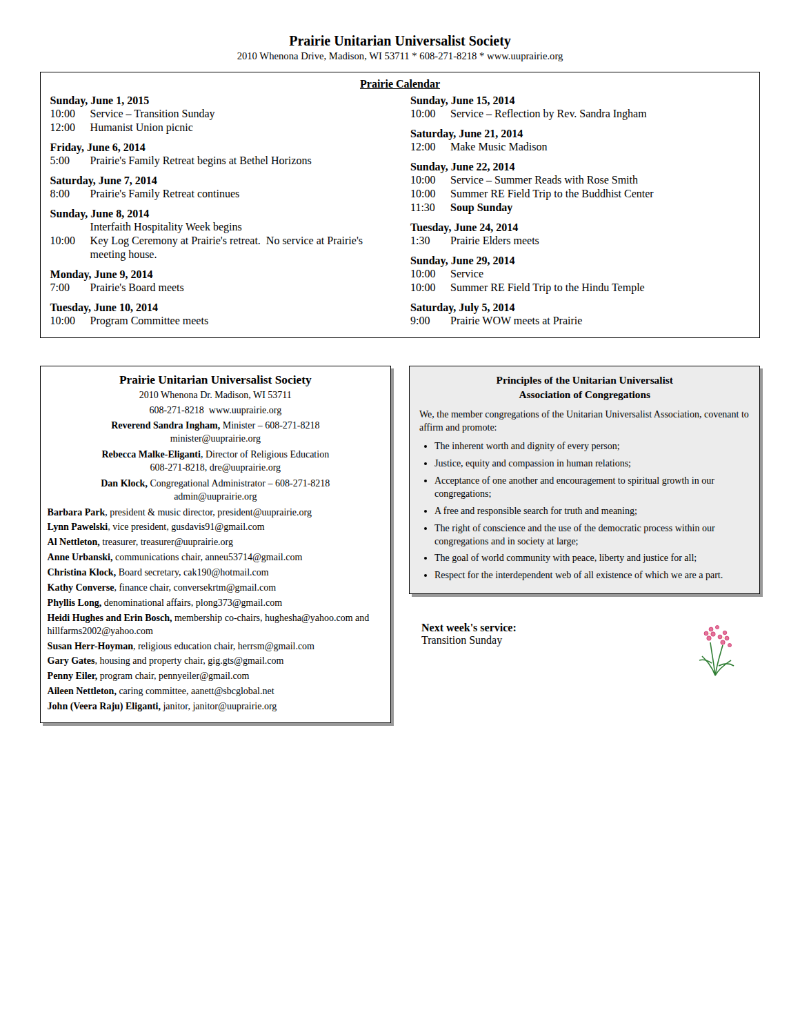Prairie Unitarian Universalist Society
2010 Whenona Drive, Madison, WI 53711 * 608-271-8218 * www.uuprairie.org
Prairie Calendar
Sunday, June 1, 2015
| 10:00 | Service – Transition Sunday |
| 12:00 | Humanist Union picnic |
Friday, June 6, 2014
| 5:00 | Prairie's Family Retreat begins at Bethel Horizons |
Saturday, June 7, 2014
| 8:00 | Prairie's Family Retreat continues |
Sunday, June 8, 2014
| | Interfaith Hospitality Week begins |
| 10:00 | Key Log Ceremony at Prairie's retreat. No service at Prairie's meeting house. |
Monday, June 9, 2014
| 7:00 | Prairie's Board meets |
Tuesday, June 10, 2014
| 10:00 | Program Committee meets |
Sunday, June 15, 2014
| 10:00 | Service – Reflection by Rev. Sandra Ingham |
Saturday, June 21, 2014
| 12:00 | Make Music Madison |
Sunday, June 22, 2014
| 10:00 | Service – Summer Reads with Rose Smith |
| 10:00 | Summer RE Field Trip to the Buddhist Center |
| 11:30 | Soup Sunday |
Tuesday, June 24, 2014
| 1:30 | Prairie Elders meets |
Sunday, June 29, 2014
| 10:00 | Service |
| 10:00 | Summer RE Field Trip to the Hindu Temple |
Saturday, July 5, 2014
| 9:00 | Prairie WOW meets at Prairie |
Prairie Unitarian Universalist Society
2010 Whenona Dr. Madison, WI 53711
608-271-8218 www.uuprairie.org
Reverend Sandra Ingham, Minister – 608-271-8218
minister@uuprairie.org
Rebecca Malke-Eliganti, Director of Religious Education
608-271-8218, dre@uuprairie.org
Dan Klock, Congregational Administrator – 608-271-8218
admin@uuprairie.org
Barbara Park, president & music director, president@uuprairie.org
Lynn Pawelski, vice president, gusdavis91@gmail.com
Al Nettleton, treasurer, treasurer@uuprairie.org
Anne Urbanski, communications chair, anneu53714@gmail.com
Christina Klock, Board secretary, cak190@hotmail.com
Kathy Converse, finance chair, conversekrtm@gmail.com
Phyllis Long, denominational affairs, plong373@gmail.com
Heidi Hughes and Erin Bosch, membership co-chairs, hughesha@yahoo.com and hillfarms2002@yahoo.com
Susan Herr-Hoyman, religious education chair, herrsm@gmail.com
Gary Gates, housing and property chair, gig.gts@gmail.com
Penny Eiler, program chair, pennyeiler@gmail.com
Aileen Nettleton, caring committee, aanett@sbcglobal.net
John (Veera Raju) Eliganti, janitor, janitor@uuprairie.org
Principles of the Unitarian Universalist
Association of Congregations
We, the member congregations of the Unitarian Universalist Association, covenant to affirm and promote:
The inherent worth and dignity of every person;
Justice, equity and compassion in human relations;
Acceptance of one another and encouragement to spiritual growth in our congregations;
A free and responsible search for truth and meaning;
The right of conscience and the use of the democratic process within our congregations and in society at large;
The goal of world community with peace, liberty and justice for all;
Respect for the interdependent web of all existence of which we are a part.
Next week's service:
Transition Sunday